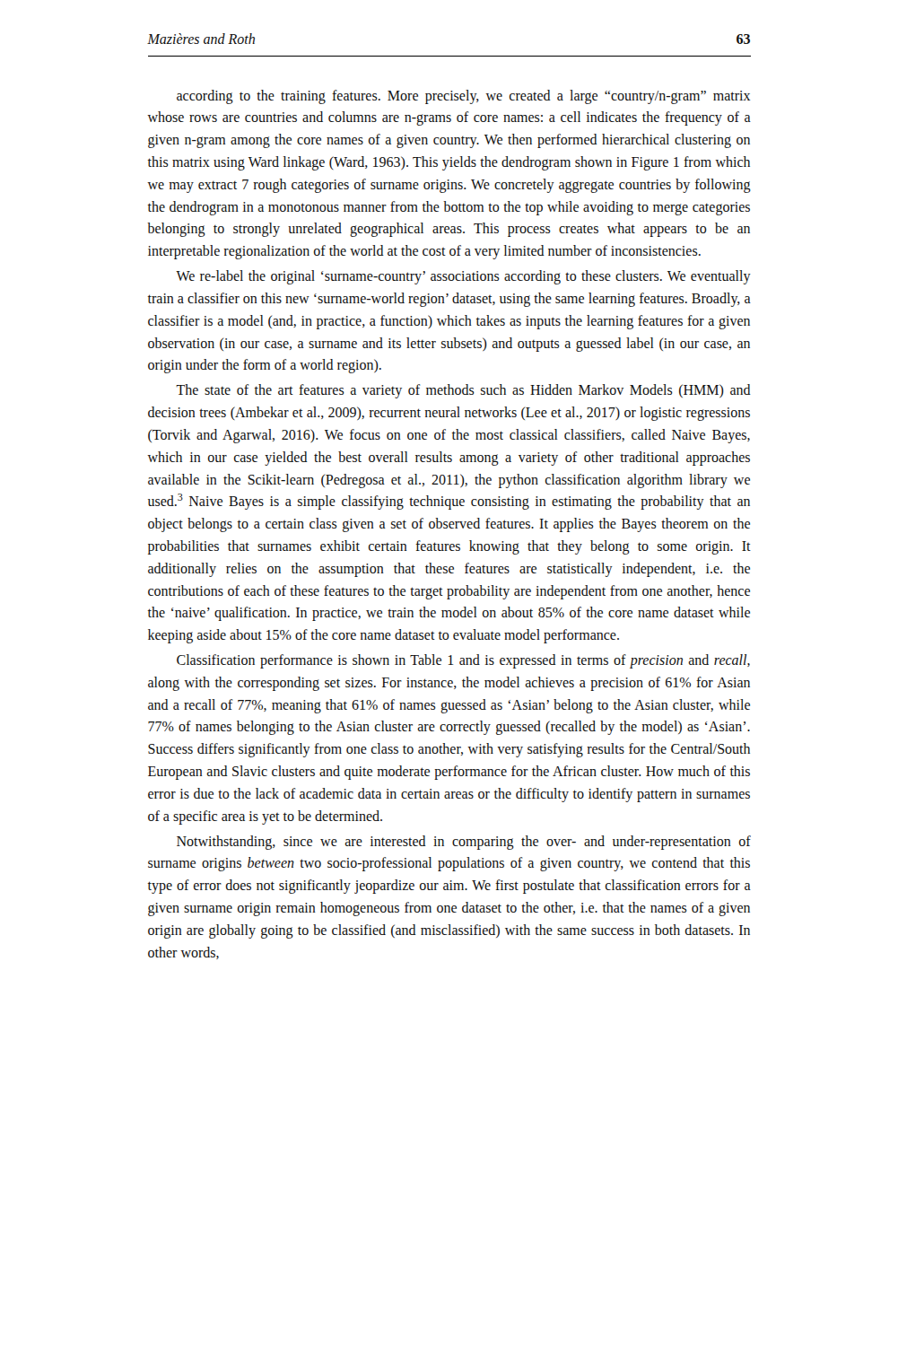Mazières and Roth 63
according to the training features. More precisely, we created a large “country/n-gram” matrix whose rows are countries and columns are n-grams of core names: a cell indicates the frequency of a given n-gram among the core names of a given country. We then performed hierarchical clustering on this matrix using Ward linkage (Ward, 1963). This yields the dendrogram shown in Figure 1 from which we may extract 7 rough categories of surname origins. We concretely aggregate countries by following the dendrogram in a monotonous manner from the bottom to the top while avoiding to merge categories belonging to strongly unrelated geographical areas. This process creates what appears to be an interpretable regionalization of the world at the cost of a very limited number of inconsistencies.
We re-label the original ‘surname-country’ associations according to these clusters. We eventually train a classifier on this new ‘surname-world region’ dataset, using the same learning features. Broadly, a classifier is a model (and, in practice, a function) which takes as inputs the learning features for a given observation (in our case, a surname and its letter subsets) and outputs a guessed label (in our case, an origin under the form of a world region).
The state of the art features a variety of methods such as Hidden Markov Models (HMM) and decision trees (Ambekar et al., 2009), recurrent neural networks (Lee et al., 2017) or logistic regressions (Torvik and Agarwal, 2016). We focus on one of the most classical classifiers, called Naive Bayes, which in our case yielded the best overall results among a variety of other traditional approaches available in the Scikit-learn (Pedregosa et al., 2011), the python classification algorithm library we used.3 Naive Bayes is a simple classifying technique consisting in estimating the probability that an object belongs to a certain class given a set of observed features. It applies the Bayes theorem on the probabilities that surnames exhibit certain features knowing that they belong to some origin. It additionally relies on the assumption that these features are statistically independent, i.e. the contributions of each of these features to the target probability are independent from one another, hence the ‘naive’ qualification. In practice, we train the model on about 85% of the core name dataset while keeping aside about 15% of the core name dataset to evaluate model performance.
Classification performance is shown in Table 1 and is expressed in terms of precision and recall, along with the corresponding set sizes. For instance, the model achieves a precision of 61% for Asian and a recall of 77%, meaning that 61% of names guessed as ‘Asian’ belong to the Asian cluster, while 77% of names belonging to the Asian cluster are correctly guessed (recalled by the model) as ‘Asian’. Success differs significantly from one class to another, with very satisfying results for the Central/South European and Slavic clusters and quite moderate performance for the African cluster. How much of this error is due to the lack of academic data in certain areas or the difficulty to identify pattern in surnames of a specific area is yet to be determined.
Notwithstanding, since we are interested in comparing the over- and under-representation of surname origins between two socio-professional populations of a given country, we contend that this type of error does not significantly jeopardize our aim. We first postulate that classification errors for a given surname origin remain homogeneous from one dataset to the other, i.e. that the names of a given origin are globally going to be classified (and misclassified) with the same success in both datasets. In other words,